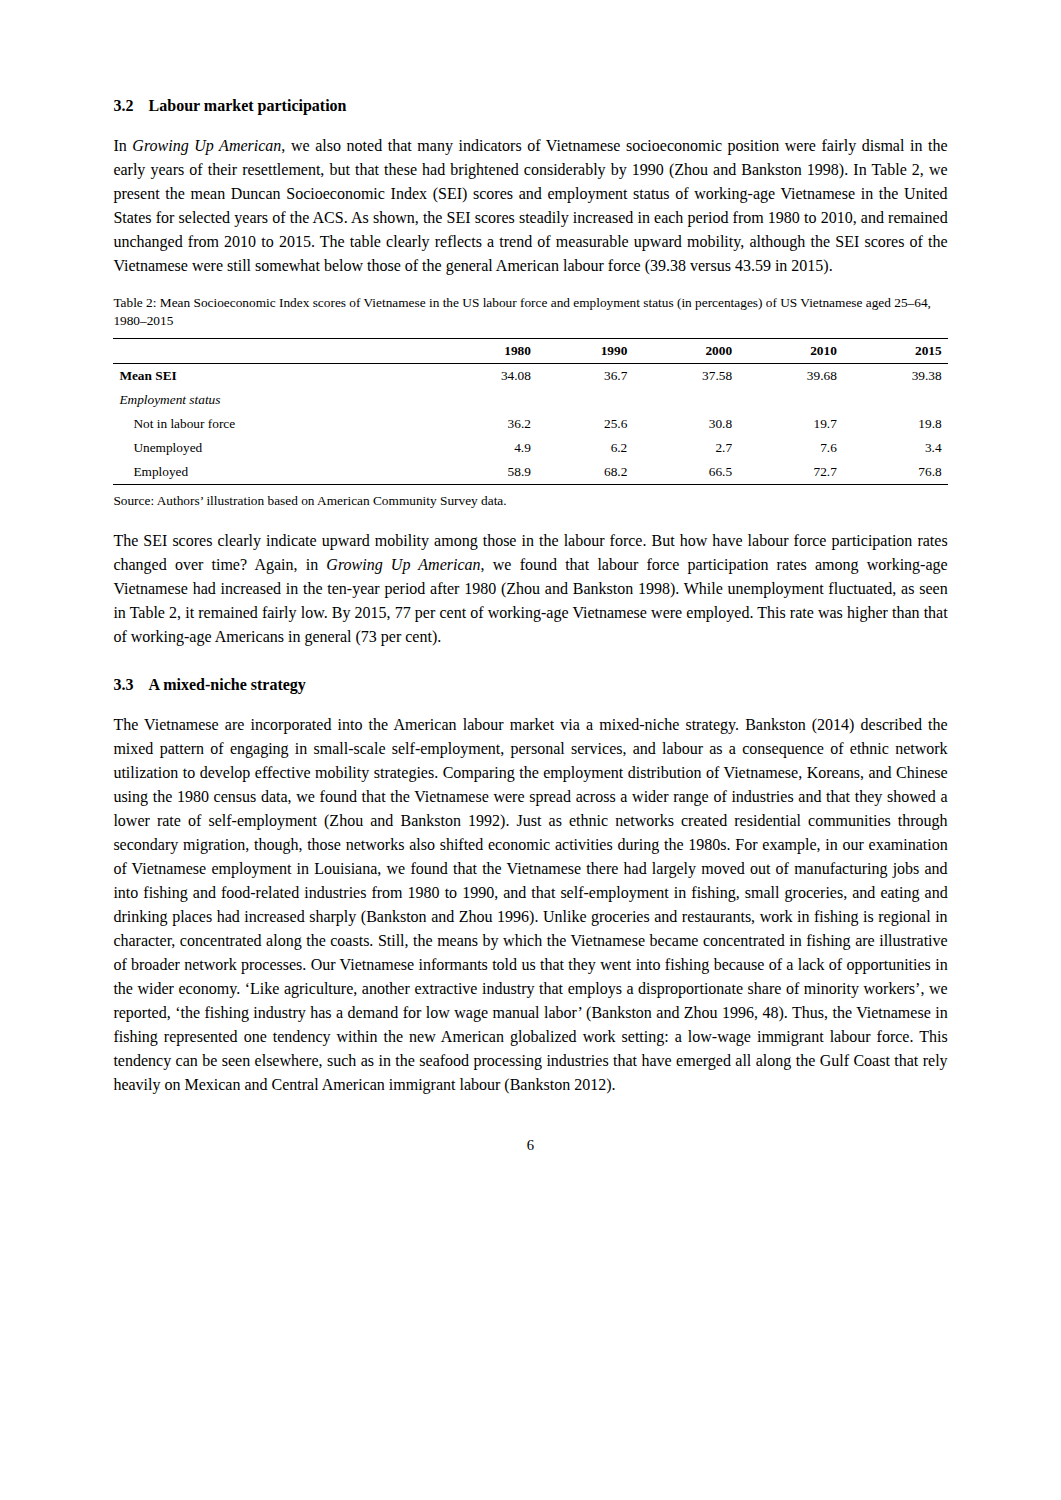3.2 Labour market participation
In Growing Up American, we also noted that many indicators of Vietnamese socioeconomic position were fairly dismal in the early years of their resettlement, but that these had brightened considerably by 1990 (Zhou and Bankston 1998). In Table 2, we present the mean Duncan Socioeconomic Index (SEI) scores and employment status of working-age Vietnamese in the United States for selected years of the ACS. As shown, the SEI scores steadily increased in each period from 1980 to 2010, and remained unchanged from 2010 to 2015. The table clearly reflects a trend of measurable upward mobility, although the SEI scores of the Vietnamese were still somewhat below those of the general American labour force (39.38 versus 43.59 in 2015).
Table 2: Mean Socioeconomic Index scores of Vietnamese in the US labour force and employment status (in percentages) of US Vietnamese aged 25–64, 1980–2015
| | 1980 | 1990 | 2000 | 2010 | 2015 |
| --- | --- | --- | --- | --- | --- |
| Mean SEI | 34.08 | 36.7 | 37.58 | 39.68 | 39.38 |
| Employment status | | | | | |
| Not in labour force | 36.2 | 25.6 | 30.8 | 19.7 | 19.8 |
| Unemployed | 4.9 | 6.2 | 2.7 | 7.6 | 3.4 |
| Employed | 58.9 | 68.2 | 66.5 | 72.7 | 76.8 |
Source: Authors’ illustration based on American Community Survey data.
The SEI scores clearly indicate upward mobility among those in the labour force. But how have labour force participation rates changed over time? Again, in Growing Up American, we found that labour force participation rates among working-age Vietnamese had increased in the ten-year period after 1980 (Zhou and Bankston 1998). While unemployment fluctuated, as seen in Table 2, it remained fairly low. By 2015, 77 per cent of working-age Vietnamese were employed. This rate was higher than that of working-age Americans in general (73 per cent).
3.3 A mixed-niche strategy
The Vietnamese are incorporated into the American labour market via a mixed-niche strategy. Bankston (2014) described the mixed pattern of engaging in small-scale self-employment, personal services, and labour as a consequence of ethnic network utilization to develop effective mobility strategies. Comparing the employment distribution of Vietnamese, Koreans, and Chinese using the 1980 census data, we found that the Vietnamese were spread across a wider range of industries and that they showed a lower rate of self-employment (Zhou and Bankston 1992). Just as ethnic networks created residential communities through secondary migration, though, those networks also shifted economic activities during the 1980s. For example, in our examination of Vietnamese employment in Louisiana, we found that the Vietnamese there had largely moved out of manufacturing jobs and into fishing and food-related industries from 1980 to 1990, and that self-employment in fishing, small groceries, and eating and drinking places had increased sharply (Bankston and Zhou 1996). Unlike groceries and restaurants, work in fishing is regional in character, concentrated along the coasts. Still, the means by which the Vietnamese became concentrated in fishing are illustrative of broader network processes. Our Vietnamese informants told us that they went into fishing because of a lack of opportunities in the wider economy. ‘Like agriculture, another extractive industry that employs a disproportionate share of minority workers’, we reported, ‘the fishing industry has a demand for low wage manual labor’ (Bankston and Zhou 1996, 48). Thus, the Vietnamese in fishing represented one tendency within the new American globalized work setting: a low-wage immigrant labour force. This tendency can be seen elsewhere, such as in the seafood processing industries that have emerged all along the Gulf Coast that rely heavily on Mexican and Central American immigrant labour (Bankston 2012).
6